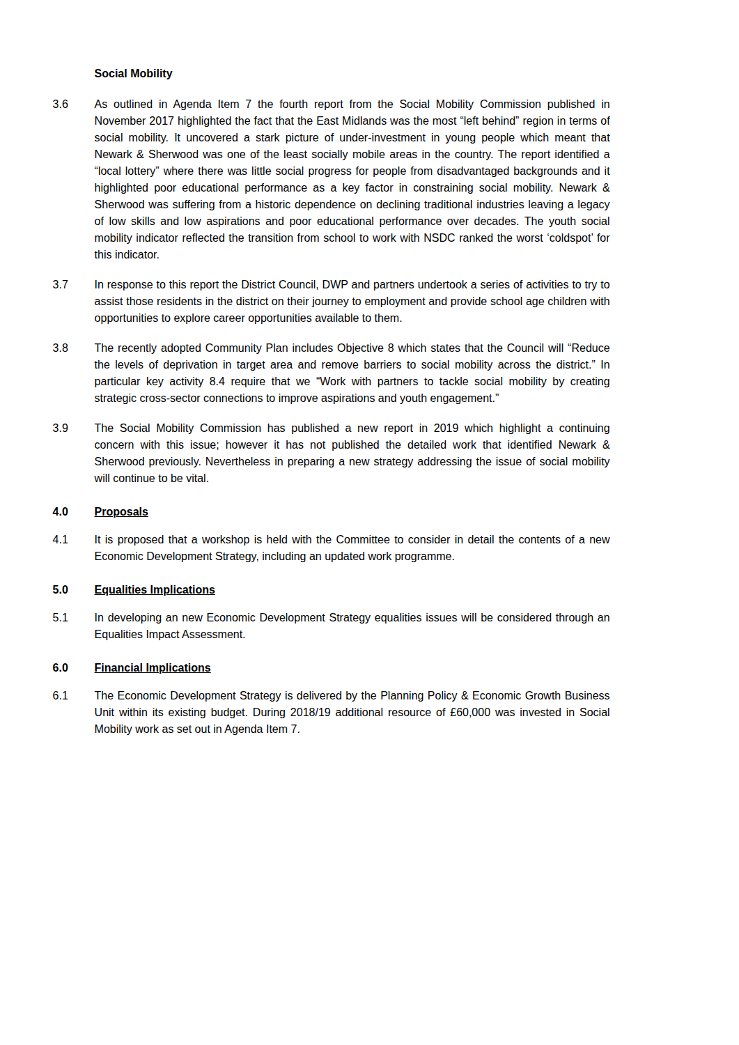Social Mobility
3.6
As outlined in Agenda Item 7 the fourth report from the Social Mobility Commission published in November 2017 highlighted the fact that the East Midlands was the most “left behind” region in terms of social mobility. It uncovered a stark picture of under-investment in young people which meant that Newark & Sherwood was one of the least socially mobile areas in the country. The report identified a “local lottery” where there was little social progress for people from disadvantaged backgrounds and it highlighted poor educational performance as a key factor in constraining social mobility. Newark & Sherwood was suffering from a historic dependence on declining traditional industries leaving a legacy of low skills and low aspirations and poor educational performance over decades. The youth social mobility indicator reflected the transition from school to work with NSDC ranked the worst ‘coldspot’ for this indicator.
3.7
In response to this report the District Council, DWP and partners undertook a series of activities to try to assist those residents in the district on their journey to employment and provide school age children with opportunities to explore career opportunities available to them.
3.8
The recently adopted Community Plan includes Objective 8 which states that the Council will “Reduce the levels of deprivation in target area and remove barriers to social mobility across the district.” In particular key activity 8.4 require that we “Work with partners to tackle social mobility by creating strategic cross-sector connections to improve aspirations and youth engagement.”
3.9
The Social Mobility Commission has published a new report in 2019 which highlight a continuing concern with this issue; however it has not published the detailed work that identified Newark & Sherwood previously. Nevertheless in preparing a new strategy addressing the issue of social mobility will continue to be vital.
4.0
Proposals
4.1
It is proposed that a workshop is held with the Committee to consider in detail the contents of a new Economic Development Strategy, including an updated work programme.
5.0
Equalities Implications
5.1
In developing an new Economic Development Strategy equalities issues will be considered through an Equalities Impact Assessment.
6.0
Financial Implications
6.1
The Economic Development Strategy is delivered by the Planning Policy & Economic Growth Business Unit within its existing budget. During 2018/19 additional resource of £60,000 was invested in Social Mobility work as set out in Agenda Item 7.